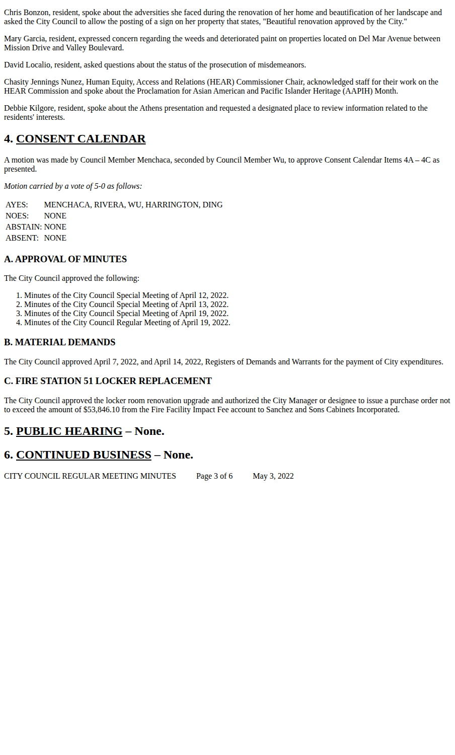Chris Bonzon, resident, spoke about the adversities she faced during the renovation of her home and beautification of her landscape and asked the City Council to allow the posting of a sign on her property that states, "Beautiful renovation approved by the City."
Mary Garcia, resident, expressed concern regarding the weeds and deteriorated paint on properties located on Del Mar Avenue between Mission Drive and Valley Boulevard.
David Localio, resident, asked questions about the status of the prosecution of misdemeanors.
Chasity Jennings Nunez, Human Equity, Access and Relations (HEAR) Commissioner Chair, acknowledged staff for their work on the HEAR Commission and spoke about the Proclamation for Asian American and Pacific Islander Heritage (AAPIH) Month.
Debbie Kilgore, resident, spoke about the Athens presentation and requested a designated place to review information related to the residents' interests.
4. CONSENT CALENDAR
A motion was made by Council Member Menchaca, seconded by Council Member Wu, to approve Consent Calendar Items 4A – 4C as presented.
Motion carried by a vote of 5-0 as follows:
| AYES: | MENCHACA, RIVERA, WU, HARRINGTON, DING |
| NOES: | NONE |
| ABSTAIN: | NONE |
| ABSENT: | NONE |
A. APPROVAL OF MINUTES
The City Council approved the following:
Minutes of the City Council Special Meeting of April 12, 2022.
Minutes of the City Council Special Meeting of April 13, 2022.
Minutes of the City Council Special Meeting of April 19, 2022.
Minutes of the City Council Regular Meeting of April 19, 2022.
B. MATERIAL DEMANDS
The City Council approved April 7, 2022, and April 14, 2022, Registers of Demands and Warrants for the payment of City expenditures.
C. FIRE STATION 51 LOCKER REPLACEMENT
The City Council approved the locker room renovation upgrade and authorized the City Manager or designee to issue a purchase order not to exceed the amount of $53,846.10 from the Fire Facility Impact Fee account to Sanchez and Sons Cabinets Incorporated.
5. PUBLIC HEARING – None.
6. CONTINUED BUSINESS – None.
CITY COUNCIL REGULAR MEETING MINUTES Page 3 of 6 May 3, 2022